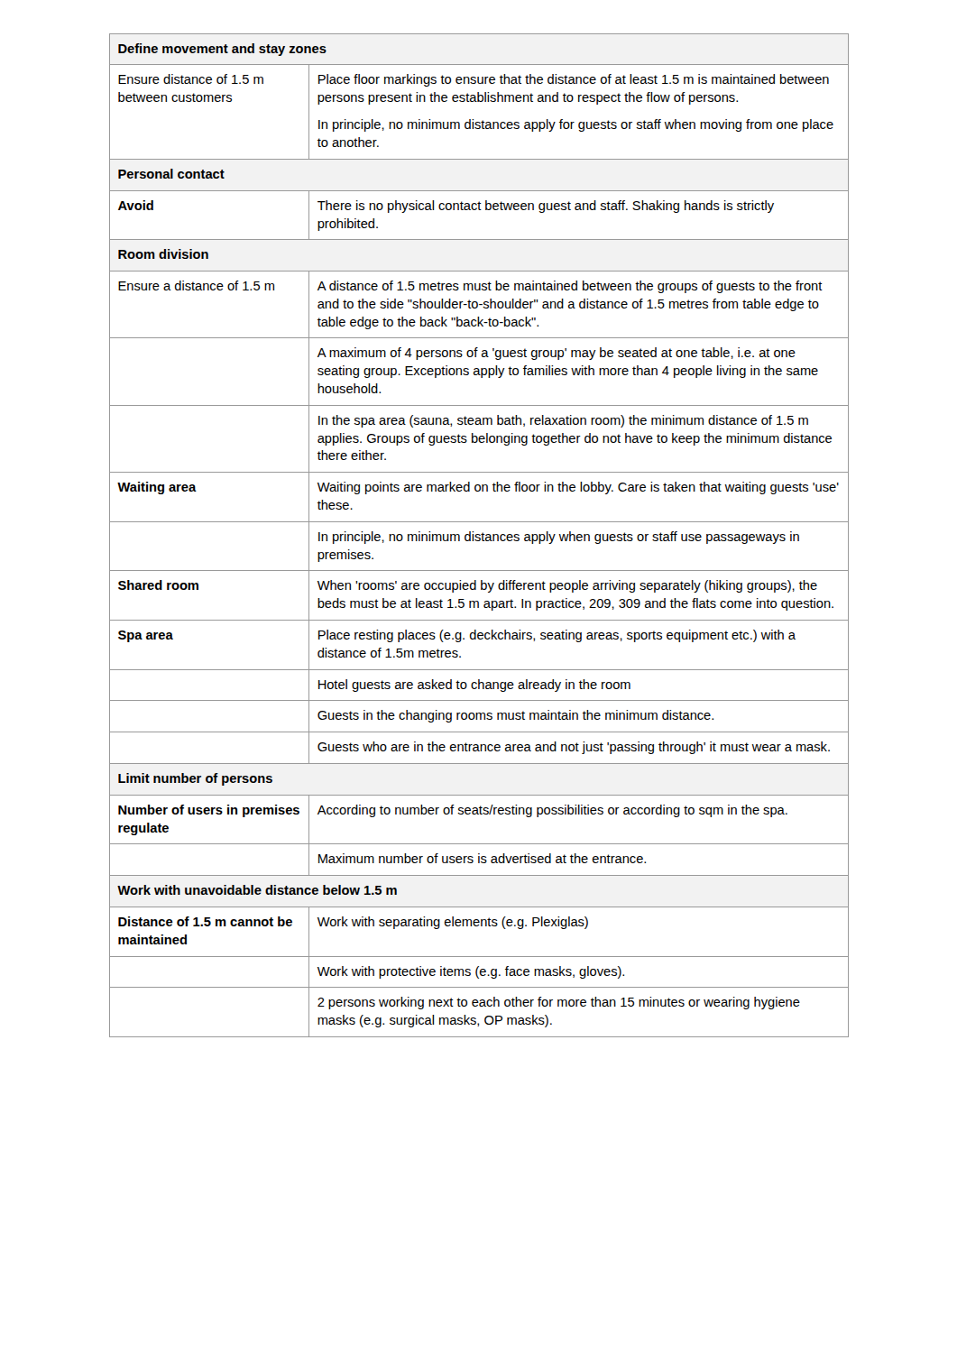| Define movement and stay zones |
| Ensure distance of 1.5 m between customers | Place floor markings to ensure that the distance of at least 1.5 m is maintained between persons present in the establishment and to respect the flow of persons. In principle, no minimum distances apply for guests or staff when moving from one place to another. |
| Personal contact |
| Avoid | There is no physical contact between guest and staff. Shaking hands is strictly prohibited. |
| Room division |
| Ensure a distance of 1.5 m | A distance of 1.5 metres must be maintained between the groups of guests to the front and to the side "shoulder-to-shoulder" and a distance of 1.5 metres from table edge to table edge to the back "back-to-back". |
| | A maximum of 4 persons of a 'guest group' may be seated at one table, i.e. at one seating group. Exceptions apply to families with more than 4 people living in the same household. |
| | In the spa area (sauna, steam bath, relaxation room) the minimum distance of 1.5 m applies. Groups of guests belonging together do not have to keep the minimum distance there either. |
| Waiting area | Waiting points are marked on the floor in the lobby. Care is taken that waiting guests 'use' these. |
| | In principle, no minimum distances apply when guests or staff use passageways in premises. |
| Shared room | When 'rooms' are occupied by different people arriving separately (hiking groups), the beds must be at least 1.5 m apart. In practice, 209, 309 and the flats come into question. |
| Spa area | Place resting places (e.g. deckchairs, seating areas, sports equipment etc.) with a distance of 1.5m metres. |
| | Hotel guests are asked to change already in the room |
| | Guests in the changing rooms must maintain the minimum distance. |
| | Guests who are in the entrance area and not just 'passing through' it must wear a mask. |
| Limit number of persons |
| Number of users in premises regulate | According to number of seats/resting possibilities or according to sqm in the spa. |
| | Maximum number of users is advertised at the entrance. |
| Work with unavoidable distance below 1.5 m |
| Distance of 1.5 m cannot be maintained | Work with separating elements (e.g. Plexiglas) |
| | Work with protective items (e.g. face masks, gloves). |
| | 2 persons working next to each other for more than 15 minutes or wearing hygiene masks (e.g. surgical masks, OP masks). |